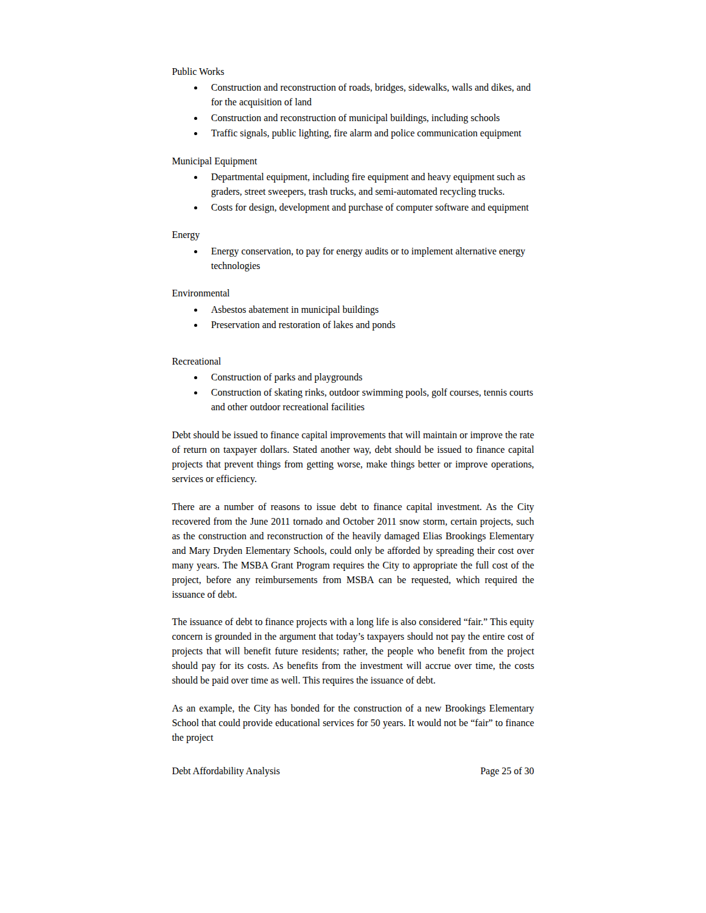Public Works
Construction and reconstruction of roads, bridges, sidewalks, walls and dikes, and for the acquisition of land
Construction and reconstruction of municipal buildings, including schools
Traffic signals, public lighting, fire alarm and police communication equipment
Municipal Equipment
Departmental equipment, including fire equipment and heavy equipment such as graders, street sweepers, trash trucks, and semi-automated recycling trucks.
Costs for design, development and purchase of computer software and equipment
Energy
Energy conservation, to pay for energy audits or to implement alternative energy technologies
Environmental
Asbestos abatement in municipal buildings
Preservation and restoration of lakes and ponds
Recreational
Construction of parks and playgrounds
Construction of skating rinks, outdoor swimming pools, golf courses, tennis courts and other outdoor recreational facilities
Debt should be issued to finance capital improvements that will maintain or improve the rate of return on taxpayer dollars. Stated another way, debt should be issued to finance capital projects that prevent things from getting worse, make things better or improve operations, services or efficiency.
There are a number of reasons to issue debt to finance capital investment. As the City recovered from the June 2011 tornado and October 2011 snow storm, certain projects, such as the construction and reconstruction of the heavily damaged Elias Brookings Elementary and Mary Dryden Elementary Schools, could only be afforded by spreading their cost over many years. The MSBA Grant Program requires the City to appropriate the full cost of the project, before any reimbursements from MSBA can be requested, which required the issuance of debt.
The issuance of debt to finance projects with a long life is also considered “fair.” This equity concern is grounded in the argument that today’s taxpayers should not pay the entire cost of projects that will benefit future residents; rather, the people who benefit from the project should pay for its costs. As benefits from the investment will accrue over time, the costs should be paid over time as well. This requires the issuance of debt.
As an example, the City has bonded for the construction of a new Brookings Elementary School that could provide educational services for 50 years. It would not be “fair” to finance the project
Debt Affordability Analysis Page 25 of 30